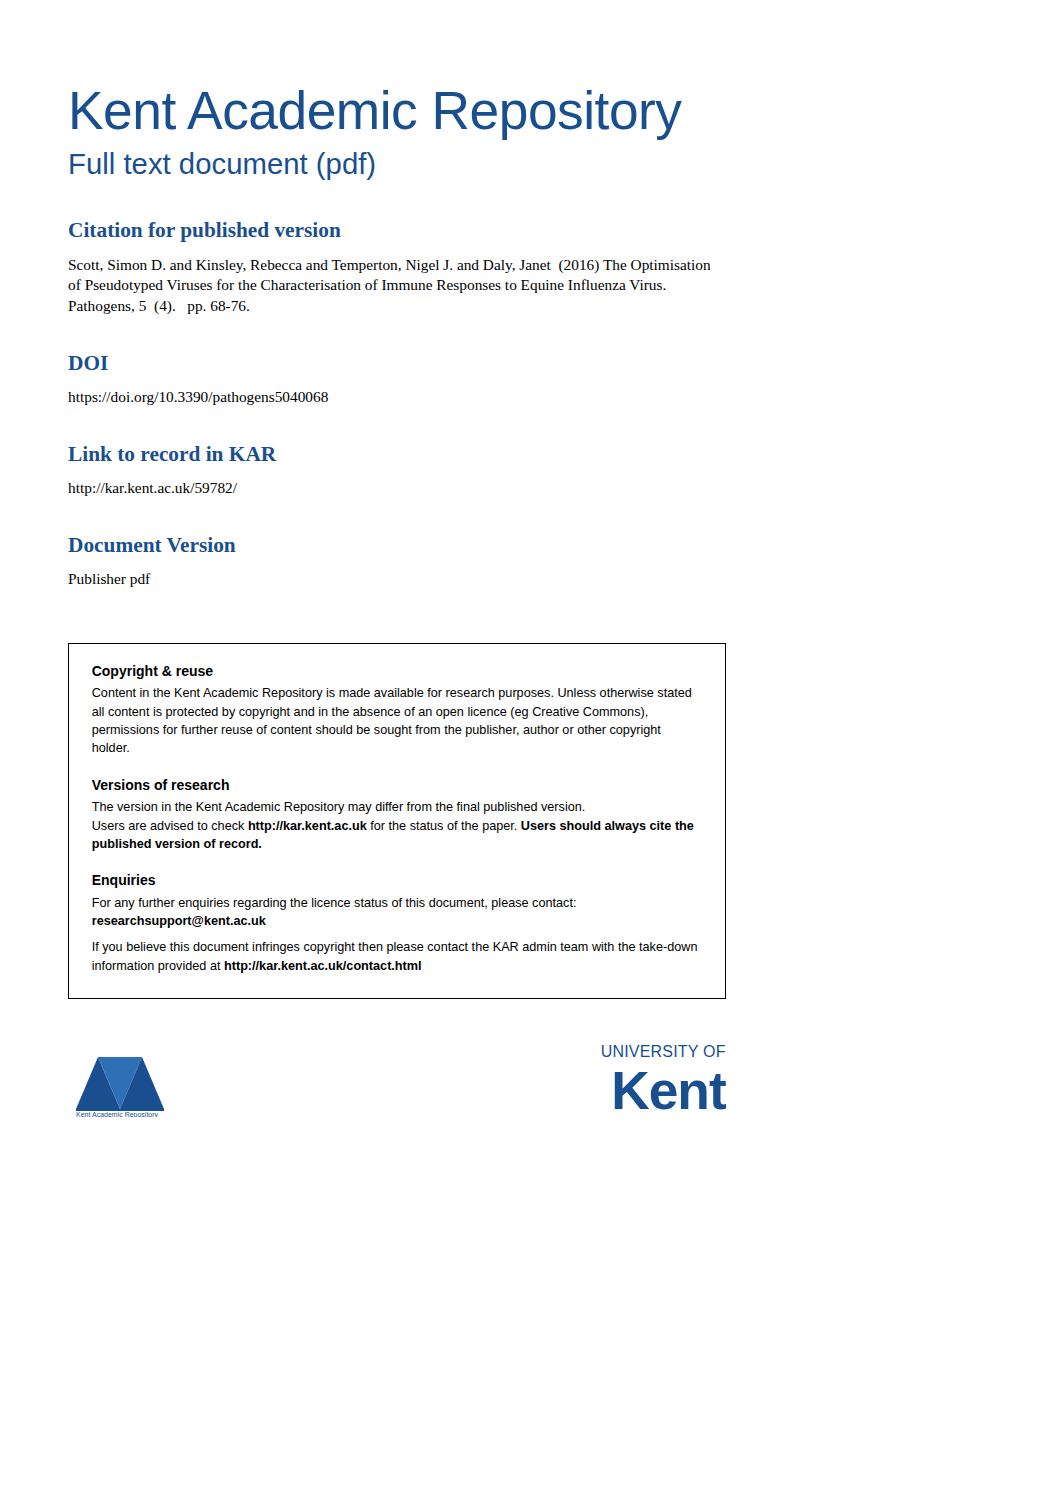Kent Academic Repository
Full text document (pdf)
Citation for published version
Scott, Simon D. and Kinsley, Rebecca and Temperton, Nigel J. and Daly, Janet (2016) The Optimisation of Pseudotyped Viruses for the Characterisation of Immune Responses to Equine Influenza Virus. Pathogens, 5 (4). pp. 68-76.
DOI
https://doi.org/10.3390/pathogens5040068
Link to record in KAR
http://kar.kent.ac.uk/59782/
Document Version
Publisher pdf
Copyright & reuse
Content in the Kent Academic Repository is made available for research purposes. Unless otherwise stated all content is protected by copyright and in the absence of an open licence (eg Creative Commons), permissions for further reuse of content should be sought from the publisher, author or other copyright holder.
Versions of research
The version in the Kent Academic Repository may differ from the final published version.
Users are advised to check http://kar.kent.ac.uk for the status of the paper. Users should always cite the published version of record.
Enquiries
For any further enquiries regarding the licence status of this document, please contact:
researchsupport@kent.ac.uk
If you believe this document infringes copyright then please contact the KAR admin team with the take-down information provided at http://kar.kent.ac.uk/contact.html
Kent Academic Repository
UNIVERSITY OF Kent